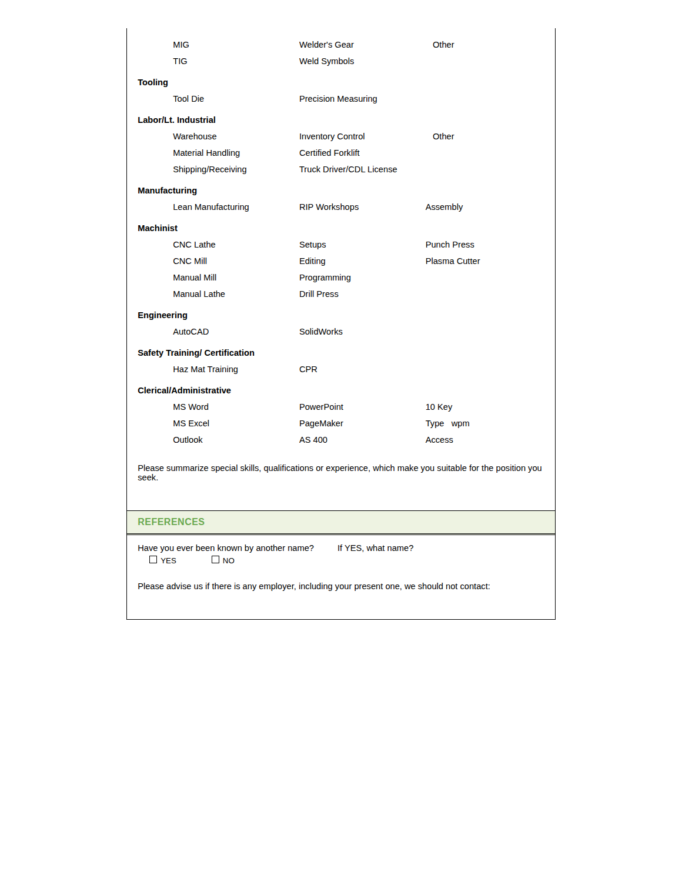| MIG | Welder's Gear | Other |
| TIG | Weld Symbols | |
Tooling
| Tool Die | Precision Measuring | |
Labor/Lt. Industrial
| Warehouse | Inventory Control | Other |
| Material Handling | Certified Forklift | |
| Shipping/Receiving | Truck Driver/CDL License | |
Manufacturing
| Lean Manufacturing | RIP Workshops | Assembly |
Machinist
| CNC Lathe | Setups | Punch Press |
| CNC Mill | Editing | Plasma Cutter |
| Manual Mill | Programming | |
| Manual Lathe | Drill Press | |
Engineering
| AutoCAD | SolidWorks | |
Safety Training/ Certification
| Haz Mat Training | CPR | |
Clerical/Administrative
| MS Word | PowerPoint | 10 Key |
| MS Excel | PageMaker | Type wpm |
| Outlook | AS 400 | Access |
Please summarize special skills, qualifications or experience, which make you suitable for the position you seek.
REFERENCES
Have you ever been known by another name?
If YES, what name?
YES NO
Please advise us if there is any employer, including your present one, we should not contact: